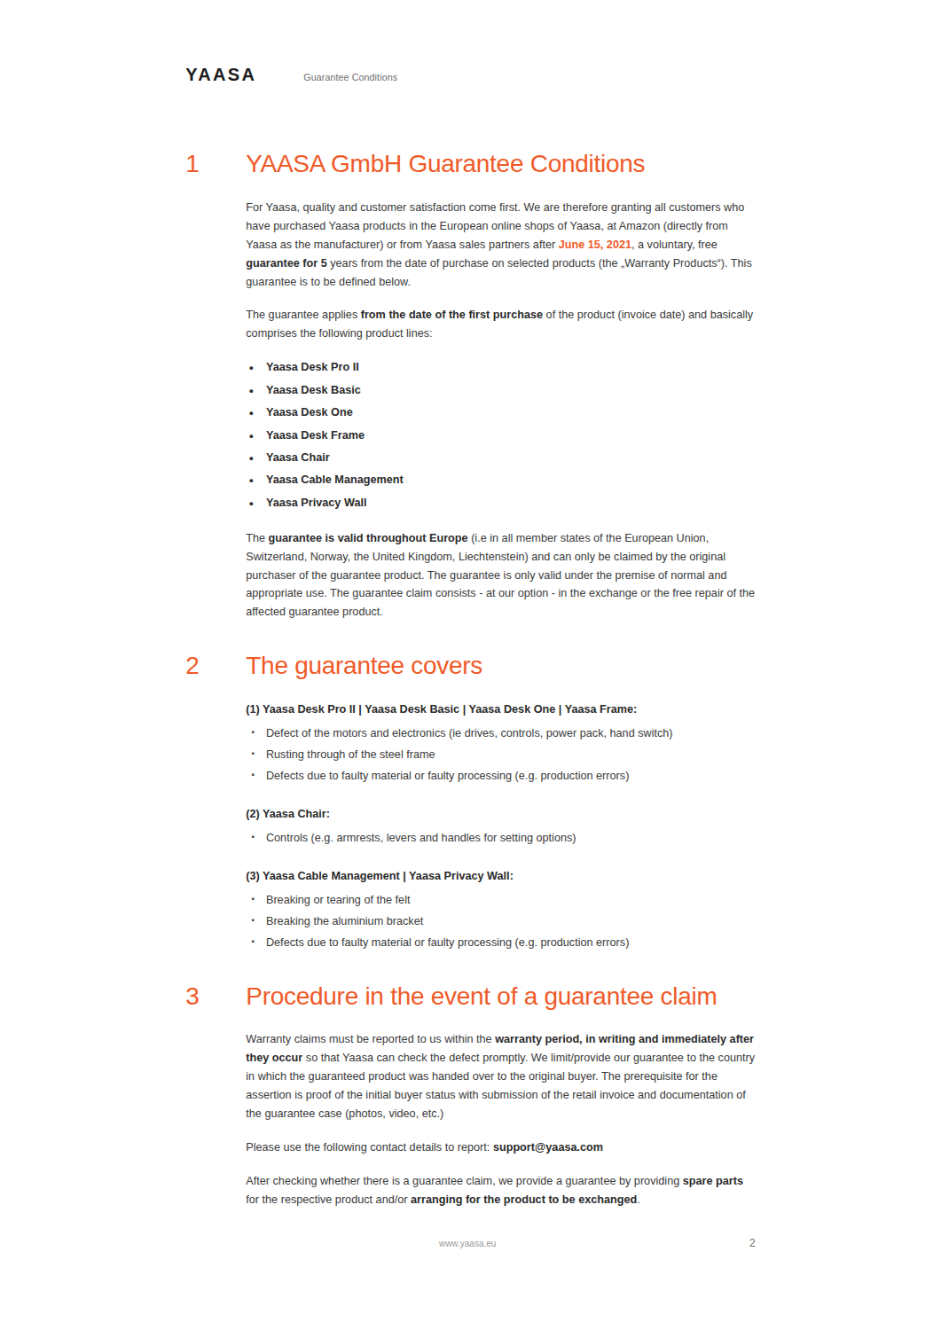YAASA
Guarantee Conditions
1 YAASA GmbH Guarantee Conditions
For Yaasa, quality and customer satisfaction come first. We are therefore granting all customers who have purchased Yaasa products in the European online shops of Yaasa, at Amazon (directly from Yaasa as the manufacturer) or from Yaasa sales partners after June 15, 2021, a voluntary, free guarantee for 5 years from the date of purchase on selected products (the „Warranty Products“). This guarantee is to be defined below.
The guarantee applies from the date of the first purchase of the product (invoice date) and basically comprises the following product lines:
Yaasa Desk Pro II
Yaasa Desk Basic
Yaasa Desk One
Yaasa Desk Frame
Yaasa Chair
Yaasa Cable Management
Yaasa Privacy Wall
The guarantee is valid throughout Europe (i.e in all member states of the European Union, Switzerland, Norway, the United Kingdom, Liechtenstein) and can only be claimed by the original purchaser of the guarantee product. The guarantee is only valid under the premise of normal and appropriate use. The guarantee claim consists - at our option - in the exchange or the free repair of the affected guarantee product.
2 The guarantee covers
(1) Yaasa Desk Pro II | Yaasa Desk Basic | Yaasa Desk One | Yaasa Frame:
Defect of the motors and electronics (ie drives, controls, power pack, hand switch)
Rusting through of the steel frame
Defects due to faulty material or faulty processing (e.g. production errors)
(2) Yaasa Chair:
Controls (e.g. armrests, levers and handles for setting options)
(3) Yaasa Cable Management | Yaasa Privacy Wall:
Breaking or tearing of the felt
Breaking the aluminium bracket
Defects due to faulty material or faulty processing (e.g. production errors)
3 Procedure in the event of a guarantee claim
Warranty claims must be reported to us within the warranty period, in writing and immediately after they occur so that Yaasa can check the defect promptly. We limit/provide our guarantee to the country in which the guaranteed product was handed over to the original buyer. The prerequisite for the assertion is proof of the initial buyer status with submission of the retail invoice and documentation of the guarantee case (photos, video, etc.)
Please use the following contact details to report: support@yaasa.com
After checking whether there is a guarantee claim, we provide a guarantee by providing spare parts for the respective product and/or arranging for the product to be exchanged.
www.yaasa.eu 2